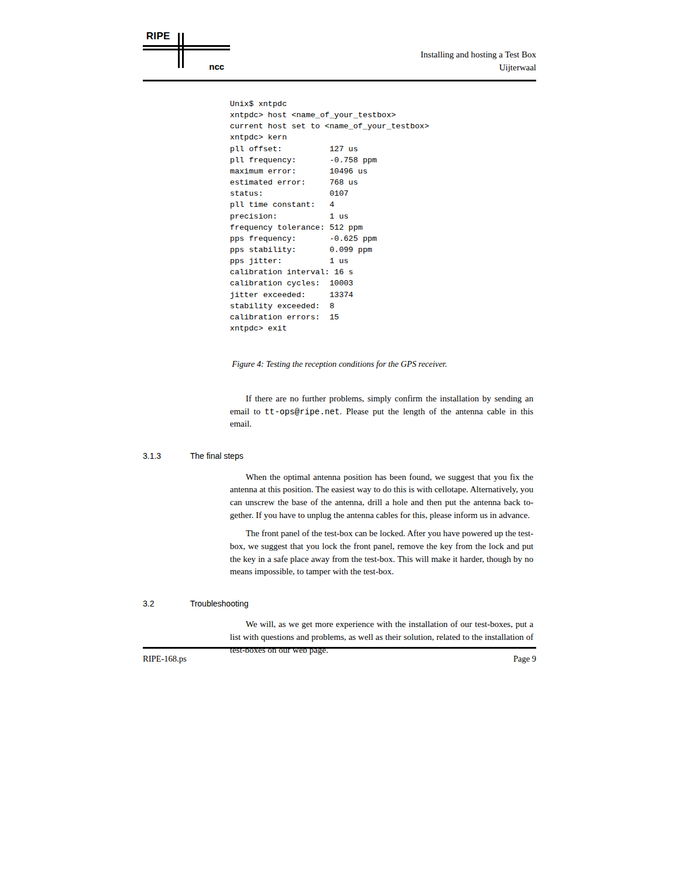RIPE
ncc
Installing and hosting a Test Box
Uijterwaal
Unix$ xntpdc
xntpdc> host <name_of_your_testbox>
current host set to <name_of_your_testbox>
xntpdc> kern
pll offset:          127 us
pll frequency:       -0.758 ppm
maximum error:       10496 us
estimated error:     768 us
status:              0107
pll time constant:   4
precision:           1 us
frequency tolerance: 512 ppm
pps frequency:       -0.625 ppm
pps stability:       0.099 ppm
pps jitter:          1 us
calibration interval: 16 s
calibration cycles:  10003
jitter exceeded:     13374
stability exceeded:  8
calibration errors:  15
xntpdc> exit
Figure 4: Testing the reception conditions for the GPS receiver.
If there are no further problems, simply confirm the installation by sending an email to tt-ops@ripe.net. Please put the length of the antenna cable in this email.
3.1.3
The final steps
When the optimal antenna position has been found, we suggest that you fix the antenna at this position. The easiest way to do this is with cellotape. Alternatively, you can unscrew the base of the antenna, drill a hole and then put the antenna back together. If you have to unplug the antenna cables for this, please inform us in advance.
The front panel of the test-box can be locked. After you have powered up the test-box, we suggest that you lock the front panel, remove the key from the lock and put the key in a safe place away from the test-box. This will make it harder, though by no means impossible, to tamper with the test-box.
3.2
Troubleshooting
We will, as we get more experience with the installation of our test-boxes, put a list with questions and problems, as well as their solution, related to the installation of test-boxes on our web page.
RIPE-168.ps
Page 9